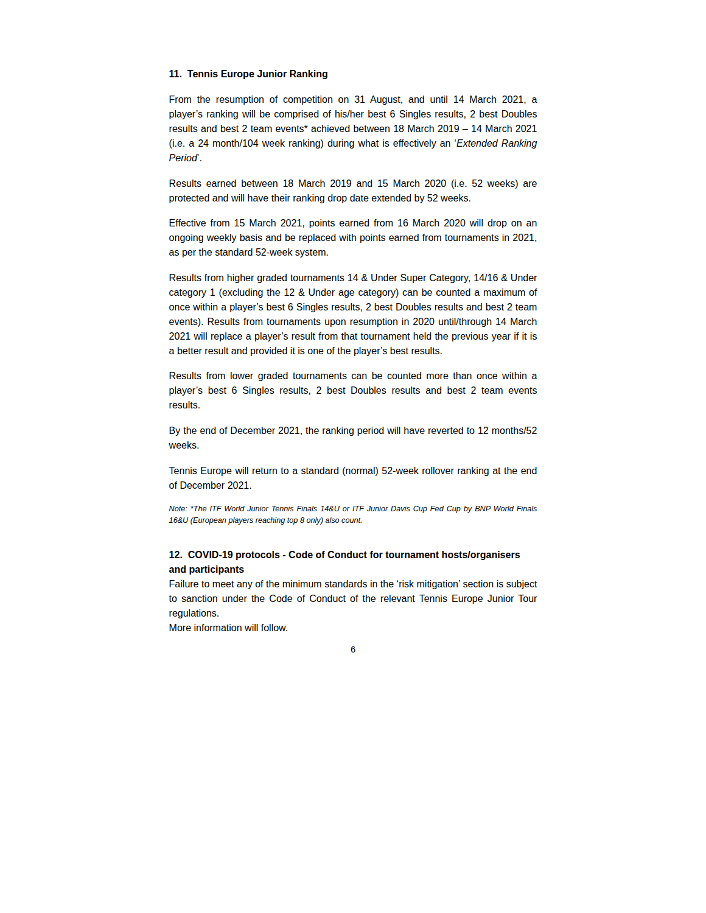11. Tennis Europe Junior Ranking
From the resumption of competition on 31 August, and until 14 March 2021, a player’s ranking will be comprised of his/her best 6 Singles results, 2 best Doubles results and best 2 team events* achieved between 18 March 2019 – 14 March 2021 (i.e. a 24 month/104 week ranking) during what is effectively an ‘Extended Ranking Period’.
Results earned between 18 March 2019 and 15 March 2020 (i.e. 52 weeks) are protected and will have their ranking drop date extended by 52 weeks.
Effective from 15 March 2021, points earned from 16 March 2020 will drop on an ongoing weekly basis and be replaced with points earned from tournaments in 2021, as per the standard 52-week system.
Results from higher graded tournaments 14 & Under Super Category, 14/16 & Under category 1 (excluding the 12 & Under age category) can be counted a maximum of once within a player’s best 6 Singles results, 2 best Doubles results and best 2 team events). Results from tournaments upon resumption in 2020 until/through 14 March 2021 will replace a player’s result from that tournament held the previous year if it is a better result and provided it is one of the player’s best results.
Results from lower graded tournaments can be counted more than once within a player’s best 6 Singles results, 2 best Doubles results and best 2 team events results.
By the end of December 2021, the ranking period will have reverted to 12 months/52 weeks.
Tennis Europe will return to a standard (normal) 52-week rollover ranking at the end of December 2021.
Note: *The ITF World Junior Tennis Finals 14&U or ITF Junior Davis Cup Fed Cup by BNP World Finals 16&U (European players reaching top 8 only) also count.
12. COVID-19 protocols - Code of Conduct for tournament hosts/organisers and participants
Failure to meet any of the minimum standards in the ‘risk mitigation’ section is subject to sanction under the Code of Conduct of the relevant Tennis Europe Junior Tour regulations.
More information will follow.
6